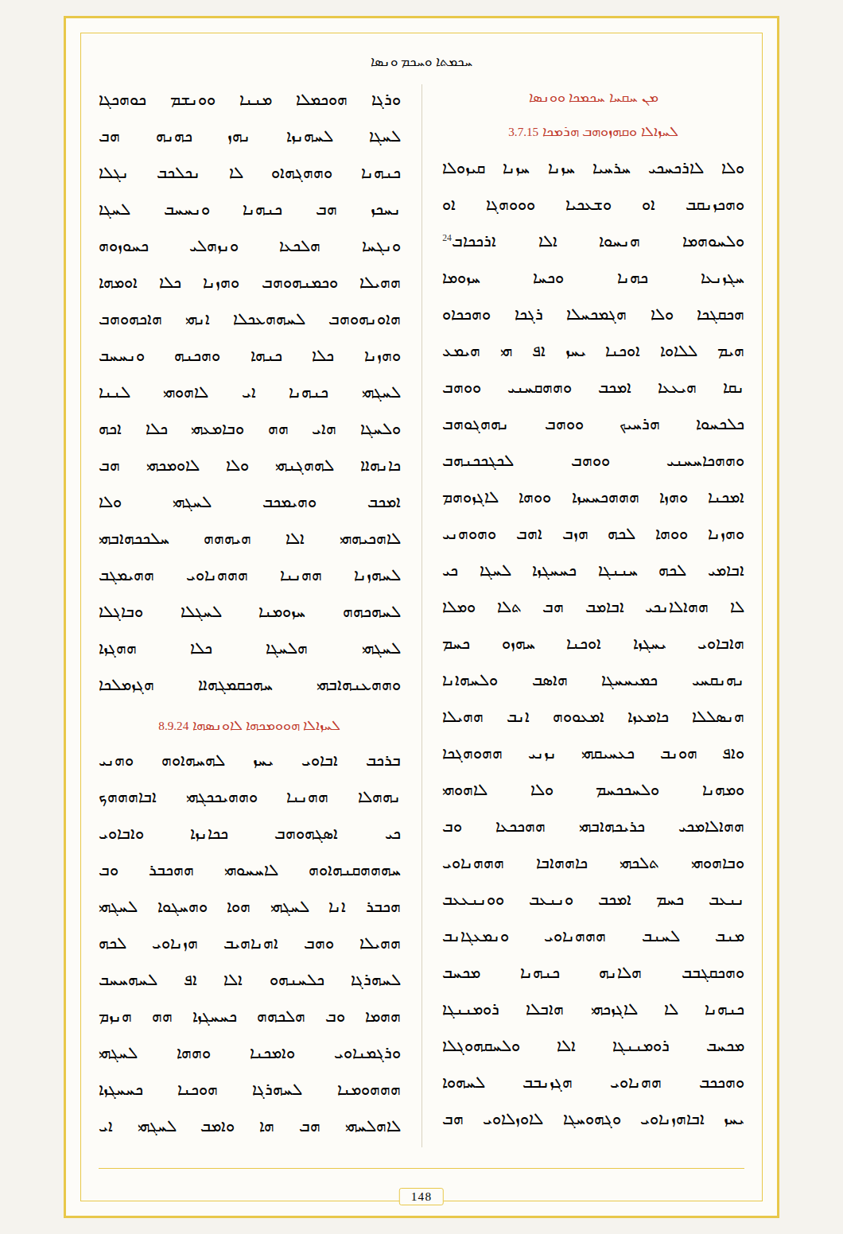ܚܟܡܬܐ ܘܚܟܡ ܘܢܣܐ
ܡܢ ܚܩܚܐ ܚܟܡܟܐ ܘܘܢܣܐ
ܠܚܙܐܠܐ ܘܩܗܙܘܗܒ ܗܪܡܟܐ 3.7.15
ܘܠܐ ܠܐܪܟܚܟܝ ܚܪܚܝܐ ܚܙܢܐ ܚܙܢܐ ܩܝܙܘܠܐ
ܘܗܟܙܢܩܒ ܐܘ ܘܫܥܟܝܐ ܘܘܘܗܓܐ ܐܘ
ܘܠܚܘܗܡܐ ܗܢܚܘܐ ܐܠܐ ܐܪܟܟܐܒ24
ܚܓܙܢܥܐ ܟܗܢܐ ܘܟܚܐ ܚܙܘܡܐ
ܗܟܩܓܟܐ ܘܠܐ ܗܓܡܟܚܠܐ ܪܓܟܐ ܘܗܟܟܐܘ
ܗܝܡ ܠܠܐܘܐ ܐܘܟܢܐ ܝܚܙ ܐܦ ܗܝ ܗܝܡܥ
ܢܩܐ ܗܝܥܥܐ ܐܡܟܒ ܘܗܗܩܚܢܝ ܘܘܗܒ
ܟܠܟܚܘܐ ܗܪܚܝܟ ܘܘܗܒ ܢܗܗܓܘܗܒ
ܘܗܗܟܐܚܚܢܝ ܘܘܗܒ ܠܟܓܟܟܢܗܒ
ܐܡܟܢܐ ܘܗܙܐ ܗܗܗܟܚܚܙܐ ܘܘܗܐ ܠܐܓܙܘܗܡ
ܘܗܙܢܐ ܘܘܗܐ ܠܟܗ ܗܙܒ ܐܗܒ ܘܗܘܗܢܝ
ܐܒܐܡܝ ܠܟܗ ܚܢܢܓܐ ܟܚܚܓܙܐ ܠܚܓܐ ܟܝ
ܠܐ ܗܗܐܠܐܢܟܝ ܐܒܐܡܒ ܗܒ ܬܠܐ ܘܡܠܐ
ܗܐܒܐܘܝ ܝܚܓܙܐ ܐܘܟܢܐ ܚܗܙܘ ܟܚܡ
ܢܗܢܩܚܝ ܟܡܝܚܚܓܐ ܗܐܣܒ ܘܠܚܗܐܢܐ
ܗܢܣܠܠܐ ܟܐܡܥܙܐ ܐܡܥܘܘܗ ܐܢܒ ܗܗܝܠܐ
ܘܐܦ ܗܘܢܒ ܟܥܚܝܩܗܝ ܢܙܢܝ ܗܗܘܗܓܟܐ
ܘܡܗܢܐ ܘܠܚܟܟܚܡ ܘܠܐ ܠܐܗܘܗܝ
ܗܗܐܠܐܡܟܝ ܟܪܝܟܗܐܒܗܝ ܗܗܟܟܥܐ ܘܒ
ܘܒܐܗܘܗܝ ܬܠܟܗܝ ܟܐܗܗܐܒܐ ܗܗܗܢܐܘܝ
ܢܢܥܒ ܟܚܡ ܐܡܟܒ ܘܢܢܥܒ ܘܘܢܢܥܥܒ
ܡܢܒ ܠܚܢܒ ܗܗܗܢܐܘܝ ܘܢܡܥܓܐܢܒ
ܘܗܟܩܓܒܒ ܗܠܐܢܗ ܟܢܗܢܐ ܡܟܚܒ
ܟܢܗܢܐ ܠܐ ܠܐܓܙܟܗܝ ܗܐܒܠܐ ܪܘܡܢܢܓܐ
ܡܟܚܒ ܪܘܡܢܢܓܐ ܐܠܐ ܘܠܚܩܗܘܓܠܐ
ܘܗܟܟܒ ܗܗܢܐܘܝ ܗܓܙܢܒܒ ܠܚܗܘܐ
ܝܚܙ ܐܒܐܗܙܢܐܘܝ ܘܓܗܘܚܓܐ ܠܐܘܙܠܐܘܝ ܗܒ
ܘܪܓܐ ܗܘܟܡܠܐ ܡܢܢܐ ܘܘܢܫܡ ܟܘܗܟܓܐ
ܠܚܓܐ ܠܚܗܢܙܐ ܢܗܙ ܟܗܢܗ ܗܒ
ܟܢܗܢܐ ܘܗܗܓܗܐܘ ܠܐ ܢܟܠܟܒ ܢܓܠܐ
ܢܚܟܙ ܗܒ ܟܢܗܢܐ ܘܢܚܚܒ ܠܚܓܐ
ܘܢܓܚܐ ܗܠܟܥܐ ܘܢܙܗܠܝ ܟܚܘܙܘܗ
ܗܗܝܠܐ ܘܟܡܢܗܘܗܒ ܘܗܙܢܐ ܟܠܐ ܐܘܡܗܐ
ܗܐܘܢܗܘܗܒ ܠܚܗܗܥܟܠܐ ܐܢܗܝ ܗܐܟܗܘܗܒ
ܘܗܙܢܐ ܟܠܐ ܟܢܗܐ ܘܗܟܢܗ ܘܢܚܚܒ
ܠܚܓܗܝ ܟܢܗܢܐ ܐܝ ܠܐܗܘܗܝ ܠܢܢܐ
ܘܠܚܓܐ ܗܐܝ ܗܗ ܘܒܐܡܥܗܝ ܟܠܐ ܐܟܗ
ܟܐܢܗܐܐ ܠܗܗܓܢܗܝ ܘܠܐ ܠܐܘܡܟܗܝ ܗܒ
ܐܡܟܒ ܘܗܝܡܟܒ ܠܚܓܗܝ ܘܠܐ
ܠܐܗܟܝܗܗܝ ܐܠܐ ܗܝܗܗܗ ܚܠܟܟܗܐܒܗܝ
ܠܚܗܙܢܐ ܗܗܢܢܐ ܗܗܗܢܐܘܝ ܗܗܝܡܓܒ
ܠܚܗܟܗܗ ܚܙܘܡܢܐ ܠܚܓܠܐ ܘܒܐܓܠܐ
ܠܚܓܗܝ ܗܠܚܓܐ ܟܠܐ ܗܗܓܙܐ
ܘܗܗܥܢܗܐܒܗܝ ܚܗܟܩܡܓܗܐܐ ܗܓܙܡܠܟܐ
ܠܚܙܐܠܐ ܗܘܘܡܟܗܐ ܠܐܘܢܣܗܐ 8.9.24
ܒܪܟܒ ܐܒܐܘܝ ܝܚܙ ܠܗܚܗܐܘܗ ܘܗܢܝ
ܢܗܗܠܐ ܗܗܢܢܐ ܘܗܗܝܟܟܓܗܝ ܐܒܐܗܗܗܟ
ܟܝ ܐܣܓܗܘܗܒ ܟܟܐܢܙܐ ܘܐܒܐܘܝ
ܚܗܗܗܩܢܗܐܘܗ ܠܐܚܚܘܗܝ ܗܗܟܒܪ ܘܒ
ܗܟܒܪ ܐܢܐ ܠܚܓܗܝ ܗܘܐ ܘܗܚܓܘܐ ܠܚܓܗܝ
ܗܗܝܠܐ ܘܗܒ ܐܗܢܐܗܝܒ ܗܙܢܐܘܝ ܠܟܗ
ܠܚܗܪܓܐ ܟܠܚܢܗܘ ܐܠܐ ܐܦ ܠܚܗܚܚܒ
ܗܗܡܐ ܘܒ ܗܠܟܗܗ ܟܚܚܓܙܐ ܗܗ ܗܢܙܡ
ܘܪܓܡܢܐܘܝ ܘܐܡܟܢܐ ܘܗܗܐ ܠܚܓܗܝ
ܗܗܗܘܡܢܐ ܠܚܗܪܓܐ ܗܘܟܢܐ ܟܚܚܓܙܐ
ܠܐܗܠܚܗܝ ܗܒ ܗܐ ܘܐܡܒ ܠܚܓܗܝ ܐܝ
148